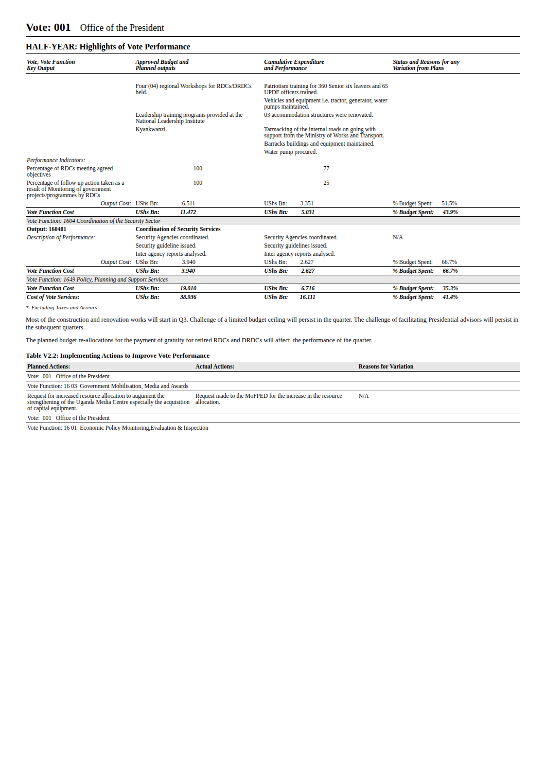Vote: 001
Office of the President
HALF-YEAR: Highlights of Vote Performance
| Vote, Vote Function Key Output | Approved Budget and Planned outputs | Cumulative Expenditure and Performance | Status and Reasons for any Variation from Plans |
| --- | --- | --- | --- |
| | Four (04) regional Workshops for RDCs/DRDCs held. | Patriotism training for 360 Senior six leavers and 65 UPDF officers trained. | |
| | | Vehicles and equipment i.e. tractor, generator, water pumps maintained. | |
| | Leadership training programs provided at the National Leadership Institute | 03 accommodation structures were renovated. | |
| | Kyankwanzi. | Tarmacking of the internal roads on going with support from the Ministry of Works and Transport. | |
| | | Barracks buildings and equipment maintained. | |
| | | Water pump procured. | |
| Performance Indicators: | | | |
| Percentage of RDCs meeting agreed objectives | 100 | 77 | |
| Percentage of follow up action taken as a result of Monitoring of government projects/programmes by RDCs | 100 | 25 | |
| Output Cost: | UShs Bn: 6.511 | UShs Bn: 3.351 | % Budget Spent: 51.5% |
| Vote Function Cost | UShs Bn: 11.472 | UShs Bn: 5.031 | % Budget Spent: 43.9% |
| Vote Function: 1604 Coordination of the Security Sector |
| Output: 160401 | Coordination of Security Services |
| Description of Performance: | Security Agencies coordinated. | Security Agencies coordinated. | N/A |
| | Security guideline issued. | Security guidelines issued. | |
| | Inter agency reports analysed. | Inter agency reports analysed. | |
| Output Cost: | UShs Bn: 3.940 | UShs Bn: 2.627 | % Budget Spent: 66.7% |
| Vote Function Cost | UShs Bn: 3.940 | UShs Bn: 2.627 | % Budget Spent: 66.7% |
| Vote Function: 1649 Policy, Planning and Support Services |
| Vote Function Cost | UShs Bn: 19.010 | UShs Bn: 6.716 | % Budget Spent: 35.3% |
| Cost of Vote Services: | UShs Bn: 38.936 | UShs Bn: 16.111 | % Budget Spent: 41.4% |
* Excluding Taxes and Arrears
Most of the construction and renovation works will start in Q3. Challenge of a limited budget ceiling will persist in the quarter. The challenge of facilitating Presidential advisors will persist in the subsquent quarters.
The planned budget re-allocations for the payment of gratuity for retired RDCs and DRDCs will affect the performance of the quarter.
Table V2.2: Implementing Actions to Improve Vote Performance
| Planned Actions: | Actual Actions: | Reasons for Variation |
| --- | --- | --- |
| Vote: 001 Office of the President |
| Vote Function: 16 03 Government Mobilisation, Media and Awards |
| Request for increased resource allocation to augument the strengthening of the Uganda Media Centre especially the acquisition of capital equipment. | Request made to the MoFPED for the increase in the resource allocation. | N/A |
| Vote: 001 Office of the President |
| Vote Function: 16 01 Economic Policy Monitoring,Evaluation & Inspection |